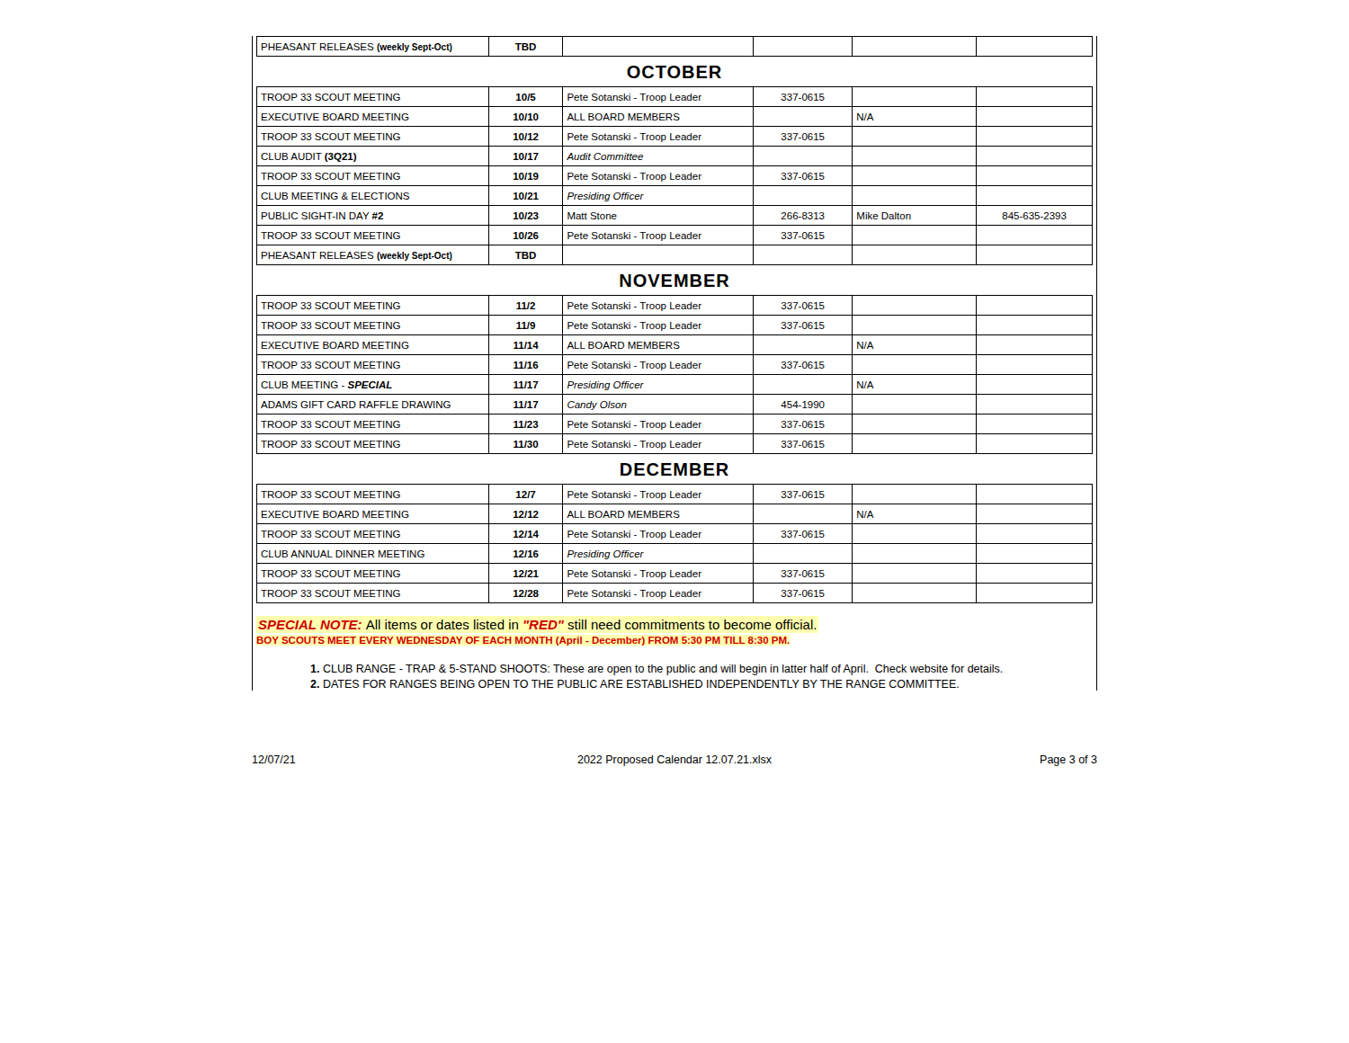| PHEASANT RELEASES (weekly Sept-Oct) | TBD | | | | |
| OCTOBER |
| TROOP 33 SCOUT MEETING | 10/5 | Pete Sotanski - Troop Leader | 337-0615 | | |
| EXECUTIVE BOARD MEETING | 10/10 | ALL BOARD MEMBERS | | N/A | |
| TROOP 33 SCOUT MEETING | 10/12 | Pete Sotanski - Troop Leader | 337-0615 | | |
| CLUB AUDIT (3Q21) | 10/17 | Audit Committee | | | |
| TROOP 33 SCOUT MEETING | 10/19 | Pete Sotanski - Troop Leader | 337-0615 | | |
| CLUB MEETING & ELECTIONS | 10/21 | Presiding Officer | | | |
| PUBLIC SIGHT-IN DAY #2 | 10/23 | Matt Stone | 266-8313 | Mike Dalton | 845-635-2393 |
| TROOP 33 SCOUT MEETING | 10/26 | Pete Sotanski - Troop Leader | 337-0615 | | |
| PHEASANT RELEASES (weekly Sept-Oct) | TBD | | | | |
| NOVEMBER |
| TROOP 33 SCOUT MEETING | 11/2 | Pete Sotanski - Troop Leader | 337-0615 | | |
| TROOP 33 SCOUT MEETING | 11/9 | Pete Sotanski - Troop Leader | 337-0615 | | |
| EXECUTIVE BOARD MEETING | 11/14 | ALL BOARD MEMBERS | | N/A | |
| TROOP 33 SCOUT MEETING | 11/16 | Pete Sotanski - Troop Leader | 337-0615 | | |
| CLUB MEETING - SPECIAL | 11/17 | Presiding Officer | | N/A | |
| ADAMS GIFT CARD RAFFLE DRAWING | 11/17 | Candy Olson | 454-1990 | | |
| TROOP 33 SCOUT MEETING | 11/23 | Pete Sotanski - Troop Leader | 337-0615 | | |
| TROOP 33 SCOUT MEETING | 11/30 | Pete Sotanski - Troop Leader | 337-0615 | | |
| DECEMBER |
| TROOP 33 SCOUT MEETING | 12/7 | Pete Sotanski - Troop Leader | 337-0615 | | |
| EXECUTIVE BOARD MEETING | 12/12 | ALL BOARD MEMBERS | | N/A | |
| TROOP 33 SCOUT MEETING | 12/14 | Pete Sotanski - Troop Leader | 337-0615 | | |
| CLUB ANNUAL DINNER MEETING | 12/16 | Presiding Officer | | | |
| TROOP 33 SCOUT MEETING | 12/21 | Pete Sotanski - Troop Leader | 337-0615 | | |
| TROOP 33 SCOUT MEETING | 12/28 | Pete Sotanski - Troop Leader | 337-0615 | | |
SPECIAL NOTE: All items or dates listed in "RED" still need commitments to become official.
BOY SCOUTS MEET EVERY WEDNESDAY OF EACH MONTH (April - December) FROM 5:30 PM TILL 8:30 PM.
1. CLUB RANGE - TRAP & 5-STAND SHOOTS: These are open to the public and will begin in latter half of April. Check website for details.
2. DATES FOR RANGES BEING OPEN TO THE PUBLIC ARE ESTABLISHED INDEPENDENTLY BY THE RANGE COMMITTEE.
12/07/21
2022 Proposed Calendar 12.07.21.xlsx
Page 3 of 3